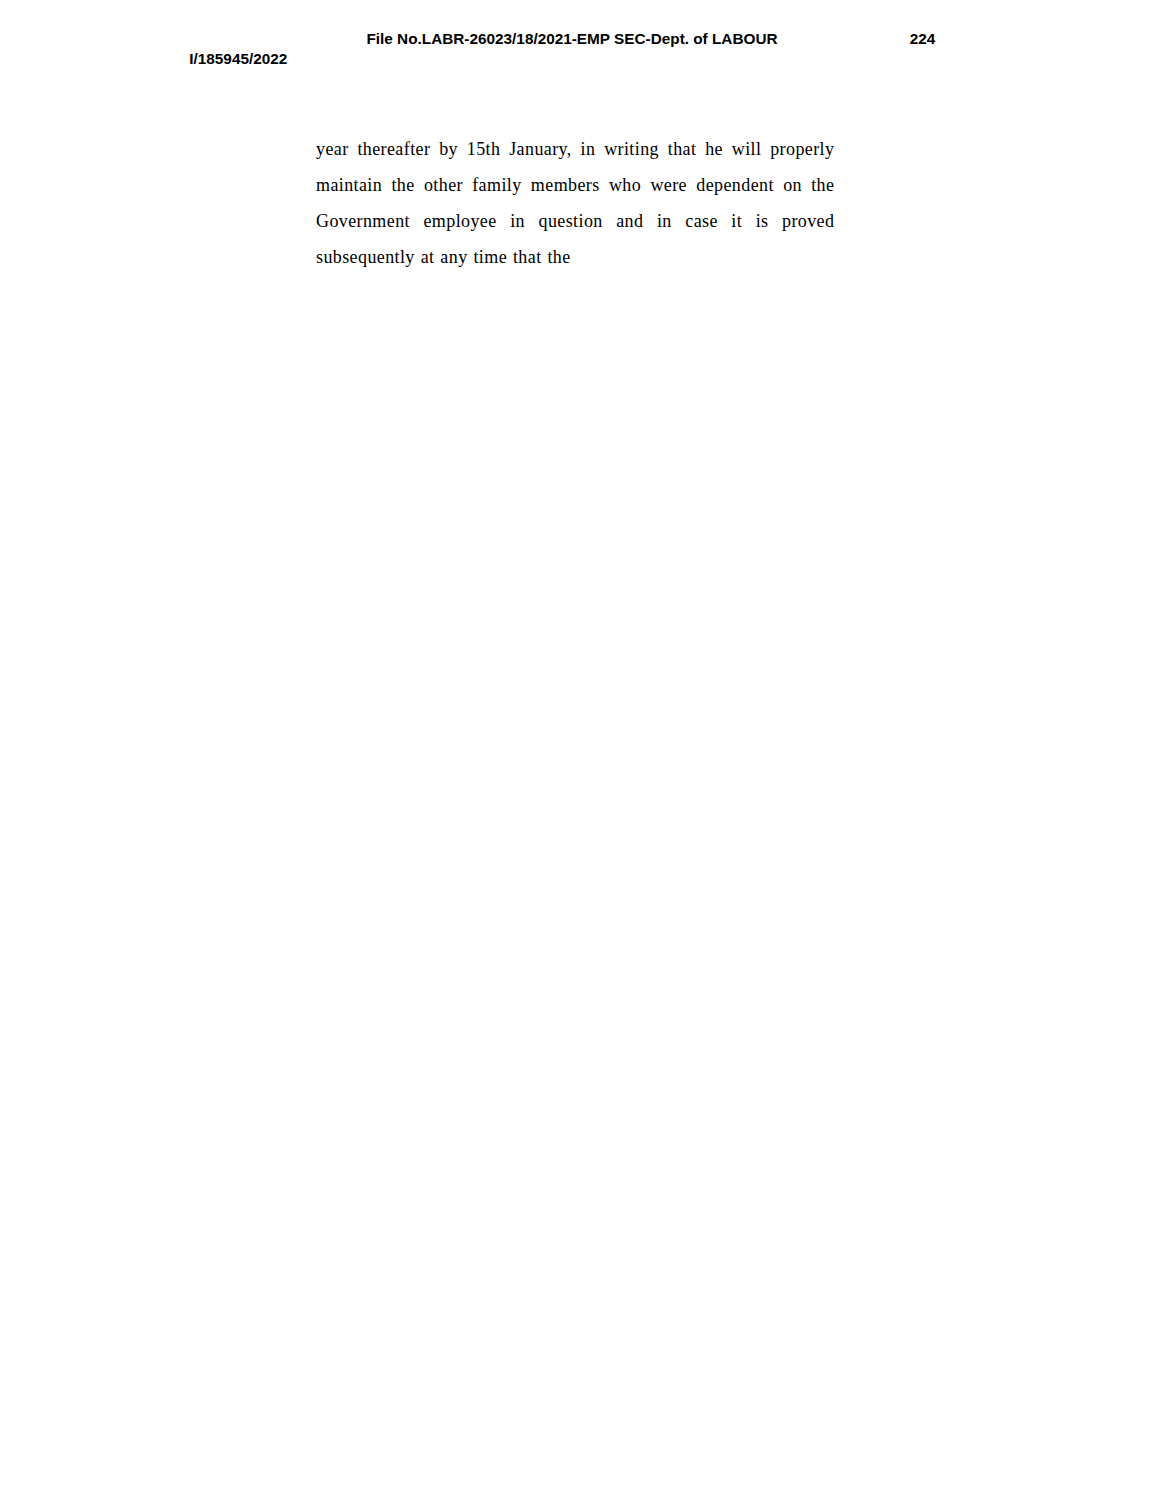File No.LABR-26023/18/2021-EMP SEC-Dept. of LABOUR
224
I/185945/2022
year thereafter by 15th January, in writing that he will properly maintain the other family members who were dependent on the Government employee in question and in case it is proved subsequently at any time that the